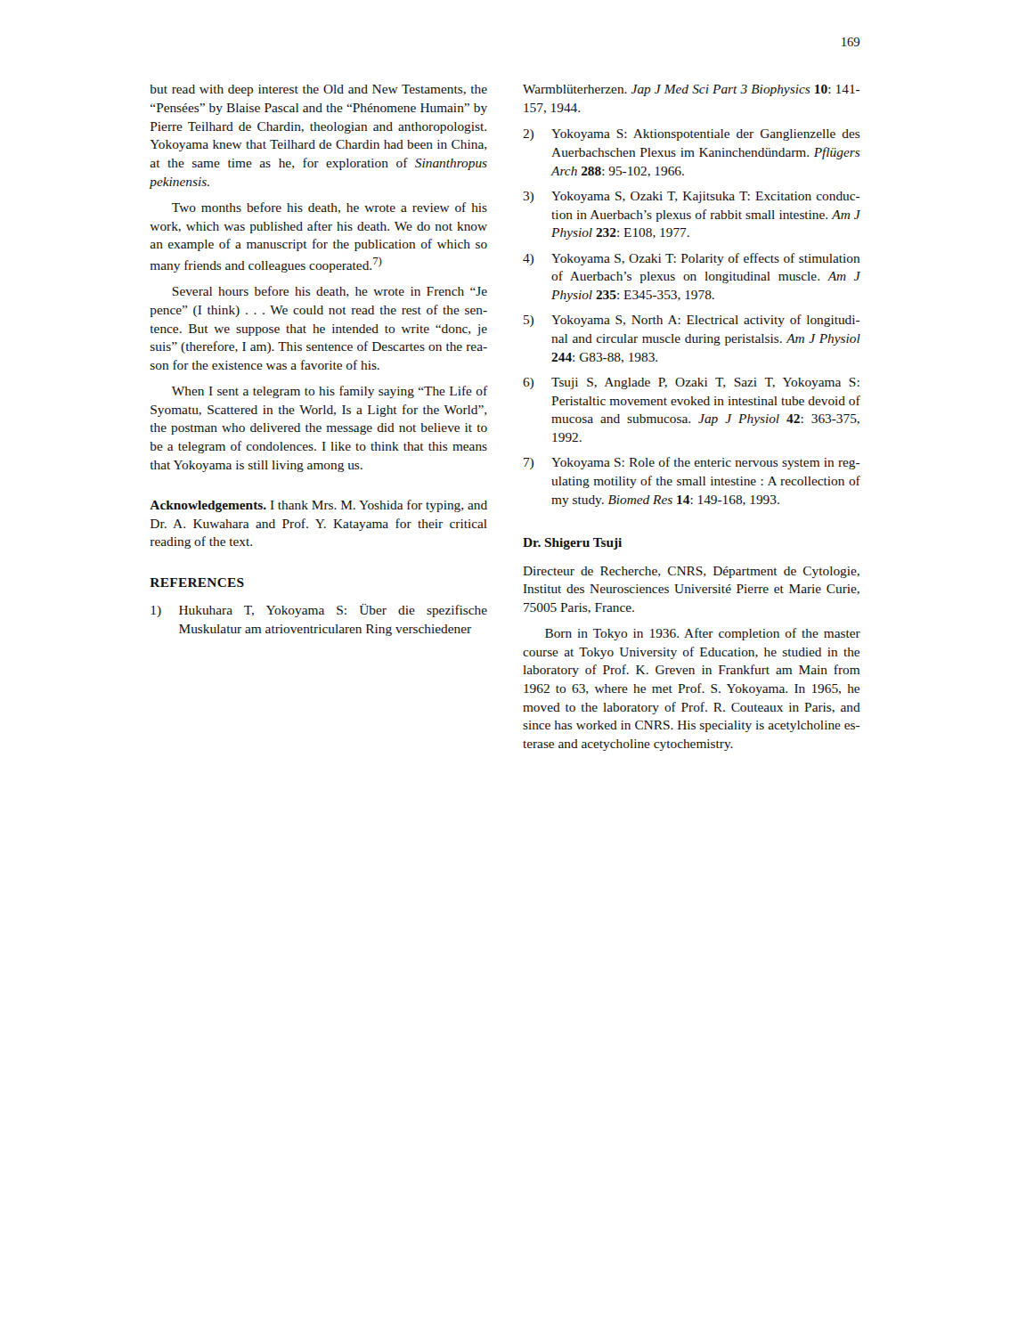169
but read with deep interest the Old and New Testaments, the “Pensées” by Blaise Pascal and the “Phénomene Humain” by Pierre Teilhard de Chardin, theologian and anthoropologist. Yokoyama knew that Teilhard de Chardin had been in China, at the same time as he, for exploration of Sinanthropus pekinensis.
Two months before his death, he wrote a review of his work, which was published after his death. We do not know an example of a manuscript for the publication of which so many friends and colleagues cooperated.7)
Several hours before his death, he wrote in French “Je pence” (I think) . . . We could not read the rest of the sentence. But we suppose that he intended to write “donc, je suis” (therefore, I am). This sentence of Descartes on the reason for the existence was a favorite of his.
When I sent a telegram to his family saying “The Life of Syomatu, Scattered in the World, Is a Light for the World”, the postman who delivered the message did not believe it to be a telegram of condolences. I like to think that this means that Yokoyama is still living among us.
Acknowledgements. I thank Mrs. M. Yoshida for typing, and Dr. A. Kuwahara and Prof. Y. Katayama for their critical reading of the text.
REFERENCES
Hukuhara T, Yokoyama S: Über die spezifische Muskulatur am atrioventricularen Ring verschiedener
Warmblüterherzen. Jap J Med Sci Part 3 Biophysics 10: 141-157, 1944.
Yokoyama S: Aktionspotentiale der Ganglienzelle des Auerbachschen Plexus im Kaninchendündarm. Pflügers Arch 288: 95-102, 1966.
Yokoyama S, Ozaki T, Kajitsuka T: Excitation conduction in Auerbach’s plexus of rabbit small intestine. Am J Physiol 232: E108, 1977.
Yokoyama S, Ozaki T: Polarity of effects of stimulation of Auerbach’s plexus on longitudinal muscle. Am J Physiol 235: E345-353, 1978.
Yokoyama S, North A: Electrical activity of longitudinal and circular muscle during peristalsis. Am J Physiol 244: G83-88, 1983.
Tsuji S, Anglade P, Ozaki T, Sazi T, Yokoyama S: Peristaltic movement evoked in intestinal tube devoid of mucosa and submucosa. Jap J Physiol 42: 363-375, 1992.
Yokoyama S: Role of the enteric nervous system in regulating motility of the small intestine : A recollection of my study. Biomed Res 14: 149-168, 1993.
Dr. Shigeru Tsuji
Directeur de Recherche, CNRS, Départment de Cytologie, Institut des Neurosciences Université Pierre et Marie Curie, 75005 Paris, France.
Born in Tokyo in 1936. After completion of the master course at Tokyo University of Education, he studied in the laboratory of Prof. K. Greven in Frankfurt am Main from 1962 to 63, where he met Prof. S. Yokoyama. In 1965, he moved to the laboratory of Prof. R. Couteaux in Paris, and since has worked in CNRS. His speciality is acetylcholine esterase and acetycholine cytochemistry.